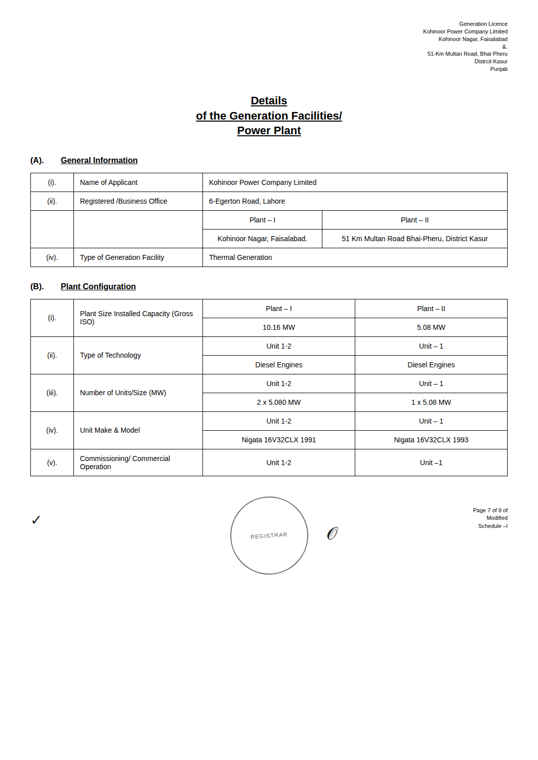Generation Licence
Kohinoor Power Company Limited
Kohinoor Nagar, Faisalabad
&.
51-Km Multan Road, Bhai Pheru
Distrcit Kasur
Punjab
Details
of the Generation Facilities/
Power Plant
(A). General Information
| (i). | Name of Applicant | Kohinoor Power Company Limited |
| (ii). | Registered /Business Office | 6-Egerton Road, Lahore |
| | | Plant – I | Plant – II |
| Kohinoor Nagar, Faisalabad. | 51 Km Multan Road Bhai-Pheru, District Kasur |
| (iv). | Type of Generation Facility | Thermal Generation |
(B). Plant Configuration
| (i). | Plant Size Installed Capacity (Gross ISO) | Plant – I | Plant – II |
| 10.16 MW | 5.08 MW |
| (ii). | Type of Technology | Unit 1-2 | Unit – 1 |
| Diesel Engines | Diesel Engines |
| (iii). | Number of Units/Size (MW) | Unit 1-2 | Unit – 1 |
| 2 x 5.080 MW | 1 x 5.08 MW |
| (iv). | Unit Make & Model | Unit 1-2 | Unit – 1 |
| Nigata 16V32CLX 1991 | Nigata 16V32CLX 1993 |
| (v). | Commissioning/ Commercial Operation | Unit 1-2 | Unit –1 |
✓
REGISTRAR
𝒪
Page 7 of 9 of
Modified
Schedule –I